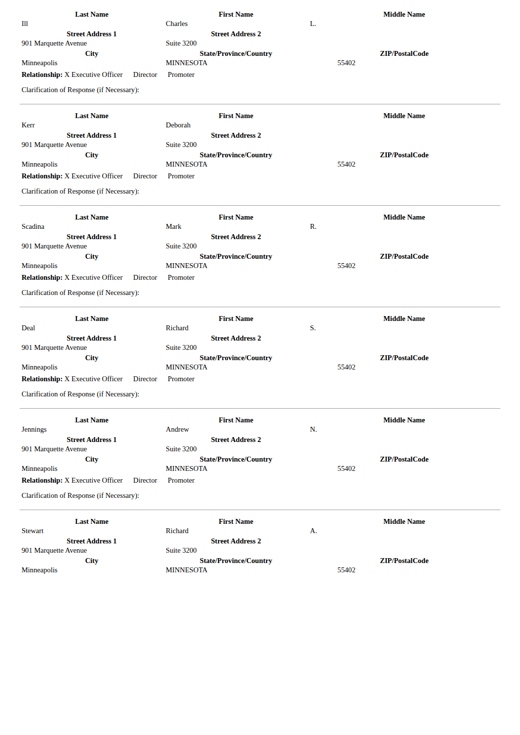| Last Name | First Name | Middle Name |
| --- | --- | --- |
| Ill | Charles | L. |
| Street Address 1 | Street Address 2 | |
| --- | --- | --- |
| 901 Marquette Avenue | Suite 3200 | |
| City | State/Province/Country | ZIP/PostalCode |
| --- | --- | --- |
| Minneapolis | MINNESOTA | 55402 |
Relationship: Executive Officer Director Promoter
Clarification of Response (if Necessary):
| Last Name | First Name | Middle Name |
| --- | --- | --- |
| Kerr | Deborah | |
| Street Address 1 | Street Address 2 | |
| --- | --- | --- |
| 901 Marquette Avenue | Suite 3200 | |
| City | State/Province/Country | ZIP/PostalCode |
| --- | --- | --- |
| Minneapolis | MINNESOTA | 55402 |
Relationship: Executive Officer Director Promoter
Clarification of Response (if Necessary):
| Last Name | First Name | Middle Name |
| --- | --- | --- |
| Scadina | Mark | R. |
| Street Address 1 | Street Address 2 | |
| --- | --- | --- |
| 901 Marquette Avenue | Suite 3200 | |
| City | State/Province/Country | ZIP/PostalCode |
| --- | --- | --- |
| Minneapolis | MINNESOTA | 55402 |
Relationship: Executive Officer Director Promoter
Clarification of Response (if Necessary):
| Last Name | First Name | Middle Name |
| --- | --- | --- |
| Deal | Richard | S. |
| Street Address 1 | Street Address 2 | |
| --- | --- | --- |
| 901 Marquette Avenue | Suite 3200 | |
| City | State/Province/Country | ZIP/PostalCode |
| --- | --- | --- |
| Minneapolis | MINNESOTA | 55402 |
Relationship: Executive Officer Director Promoter
Clarification of Response (if Necessary):
| Last Name | First Name | Middle Name |
| --- | --- | --- |
| Jennings | Andrew | N. |
| Street Address 1 | Street Address 2 | |
| --- | --- | --- |
| 901 Marquette Avenue | Suite 3200 | |
| City | State/Province/Country | ZIP/PostalCode |
| --- | --- | --- |
| Minneapolis | MINNESOTA | 55402 |
Relationship: Executive Officer Director Promoter
Clarification of Response (if Necessary):
| Last Name | First Name | Middle Name |
| --- | --- | --- |
| Stewart | Richard | A. |
| Street Address 1 | Street Address 2 | |
| --- | --- | --- |
| 901 Marquette Avenue | Suite 3200 | |
| City | State/Province/Country | ZIP/PostalCode |
| --- | --- | --- |
| Minneapolis | MINNESOTA | 55402 |